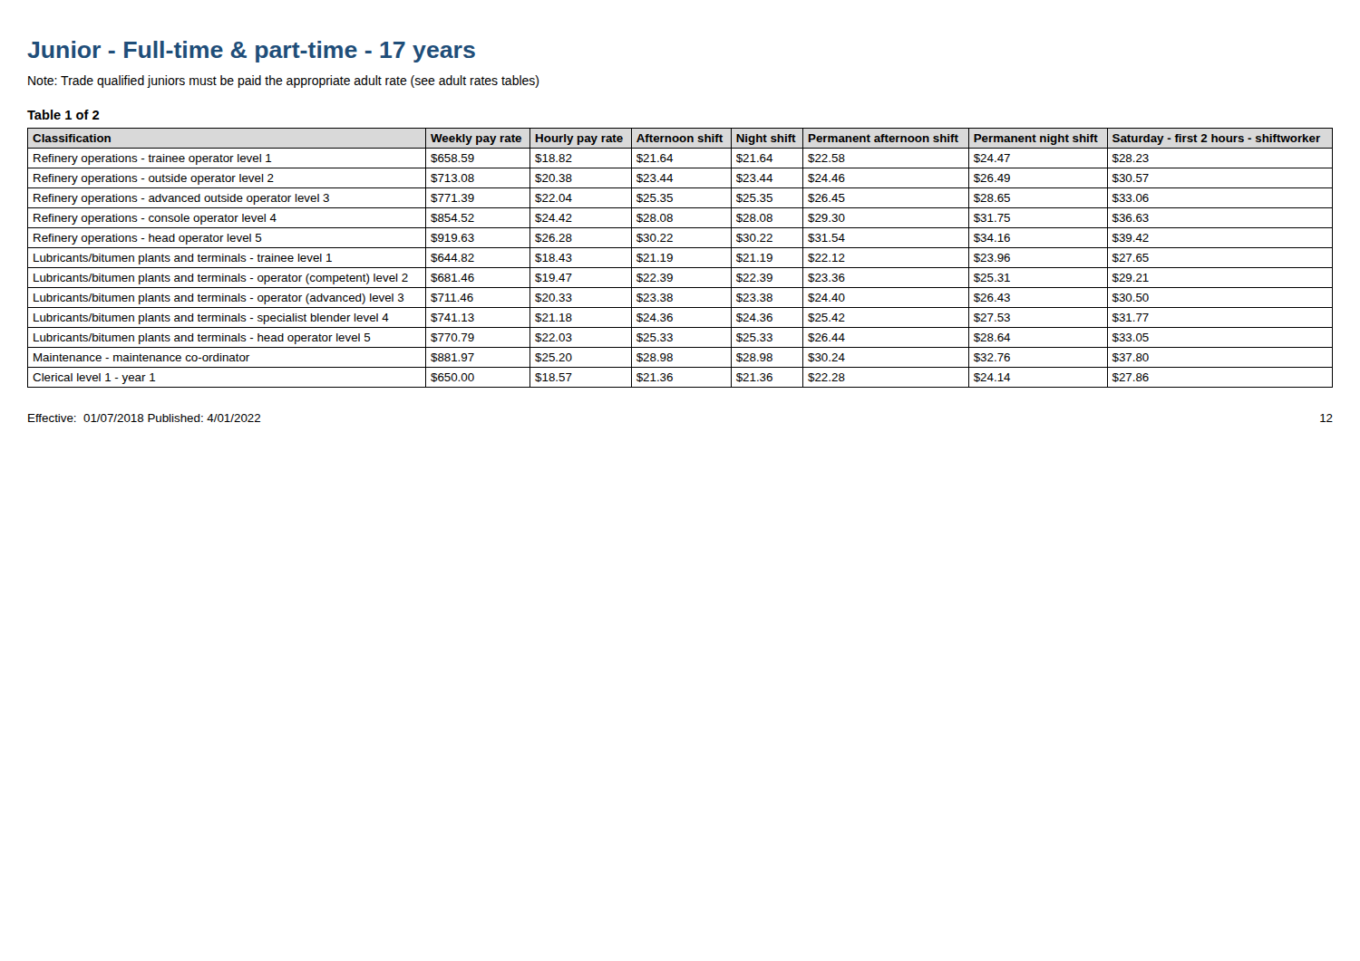Junior - Full-time & part-time - 17 years
Note: Trade qualified juniors must be paid the appropriate adult rate (see adult rates tables)
Table 1 of 2
| Classification | Weekly pay rate | Hourly pay rate | Afternoon shift | Night shift | Permanent afternoon shift | Permanent night shift | Saturday - first 2 hours - shiftworker |
| --- | --- | --- | --- | --- | --- | --- | --- |
| Refinery operations - trainee operator level 1 | $658.59 | $18.82 | $21.64 | $21.64 | $22.58 | $24.47 | $28.23 |
| Refinery operations - outside operator level 2 | $713.08 | $20.38 | $23.44 | $23.44 | $24.46 | $26.49 | $30.57 |
| Refinery operations - advanced outside operator level 3 | $771.39 | $22.04 | $25.35 | $25.35 | $26.45 | $28.65 | $33.06 |
| Refinery operations - console operator level 4 | $854.52 | $24.42 | $28.08 | $28.08 | $29.30 | $31.75 | $36.63 |
| Refinery operations - head operator level 5 | $919.63 | $26.28 | $30.22 | $30.22 | $31.54 | $34.16 | $39.42 |
| Lubricants/bitumen plants and terminals - trainee level 1 | $644.82 | $18.43 | $21.19 | $21.19 | $22.12 | $23.96 | $27.65 |
| Lubricants/bitumen plants and terminals - operator (competent) level 2 | $681.46 | $19.47 | $22.39 | $22.39 | $23.36 | $25.31 | $29.21 |
| Lubricants/bitumen plants and terminals - operator (advanced) level 3 | $711.46 | $20.33 | $23.38 | $23.38 | $24.40 | $26.43 | $30.50 |
| Lubricants/bitumen plants and terminals - specialist blender level 4 | $741.13 | $21.18 | $24.36 | $24.36 | $25.42 | $27.53 | $31.77 |
| Lubricants/bitumen plants and terminals - head operator level 5 | $770.79 | $22.03 | $25.33 | $25.33 | $26.44 | $28.64 | $33.05 |
| Maintenance - maintenance co-ordinator | $881.97 | $25.20 | $28.98 | $28.98 | $30.24 | $32.76 | $37.80 |
| Clerical level 1 - year 1 | $650.00 | $18.57 | $21.36 | $21.36 | $22.28 | $24.14 | $27.86 |
Effective: 01/07/2018 Published: 4/01/2022
12